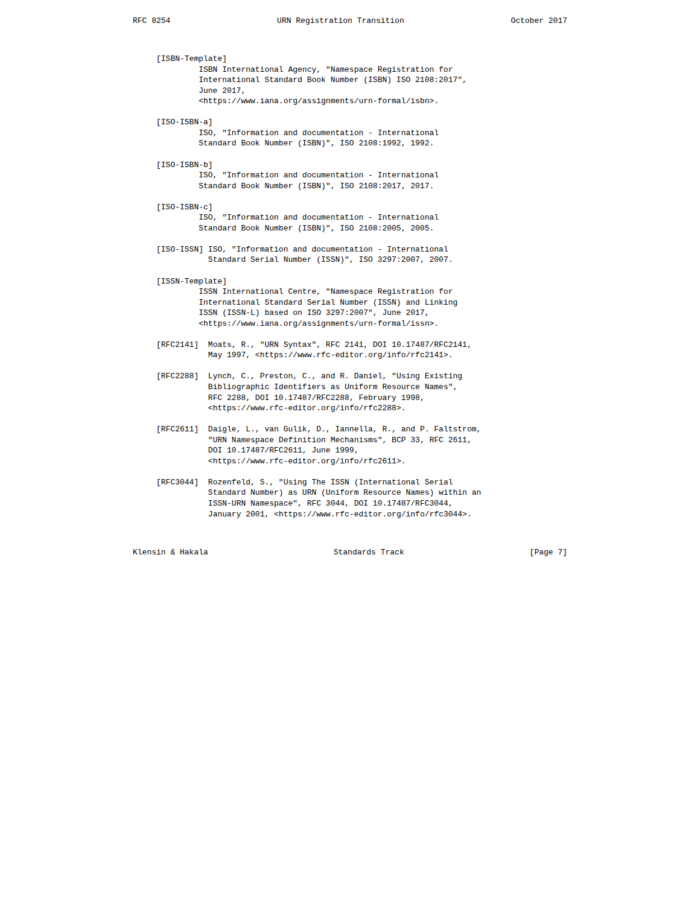RFC 8254 URN Registration Transition October 2017
[ISBN-Template]
ISBN International Agency, "Namespace Registration for
International Standard Book Number (ISBN) ISO 2108:2017",
June 2017,
<https://www.iana.org/assignments/urn-formal/isbn>.
[ISO-ISBN-a]
ISO, "Information and documentation - International
Standard Book Number (ISBN)", ISO 2108:1992, 1992.
[ISO-ISBN-b]
ISO, "Information and documentation - International
Standard Book Number (ISBN)", ISO 2108:2017, 2017.
[ISO-ISBN-c]
ISO, "Information and documentation - International
Standard Book Number (ISBN)", ISO 2108:2005, 2005.
[ISO-ISSN]
ISO, "Information and documentation - International
Standard Serial Number (ISSN)", ISO 3297:2007, 2007.
[ISSN-Template]
ISSN International Centre, "Namespace Registration for
International Standard Serial Number (ISSN) and Linking
ISSN (ISSN-L) based on ISO 3297:2007", June 2017,
<https://www.iana.org/assignments/urn-formal/issn>.
[RFC2141]
Moats, R., "URN Syntax", RFC 2141, DOI 10.17487/RFC2141,
May 1997, <https://www.rfc-editor.org/info/rfc2141>.
[RFC2288]
Lynch, C., Preston, C., and R. Daniel, "Using Existing
Bibliographic Identifiers as Uniform Resource Names",
RFC 2288, DOI 10.17487/RFC2288, February 1998,
<https://www.rfc-editor.org/info/rfc2288>.
[RFC2611]
Daigle, L., van Gulik, D., Iannella, R., and P. Faltstrom,
"URN Namespace Definition Mechanisms", BCP 33, RFC 2611,
DOI 10.17487/RFC2611, June 1999,
<https://www.rfc-editor.org/info/rfc2611>.
[RFC3044]
Rozenfeld, S., "Using The ISSN (International Serial
Standard Number) as URN (Uniform Resource Names) within an
ISSN-URN Namespace", RFC 3044, DOI 10.17487/RFC3044,
January 2001, <https://www.rfc-editor.org/info/rfc3044>.
Klensin & Hakala Standards Track [Page 7]